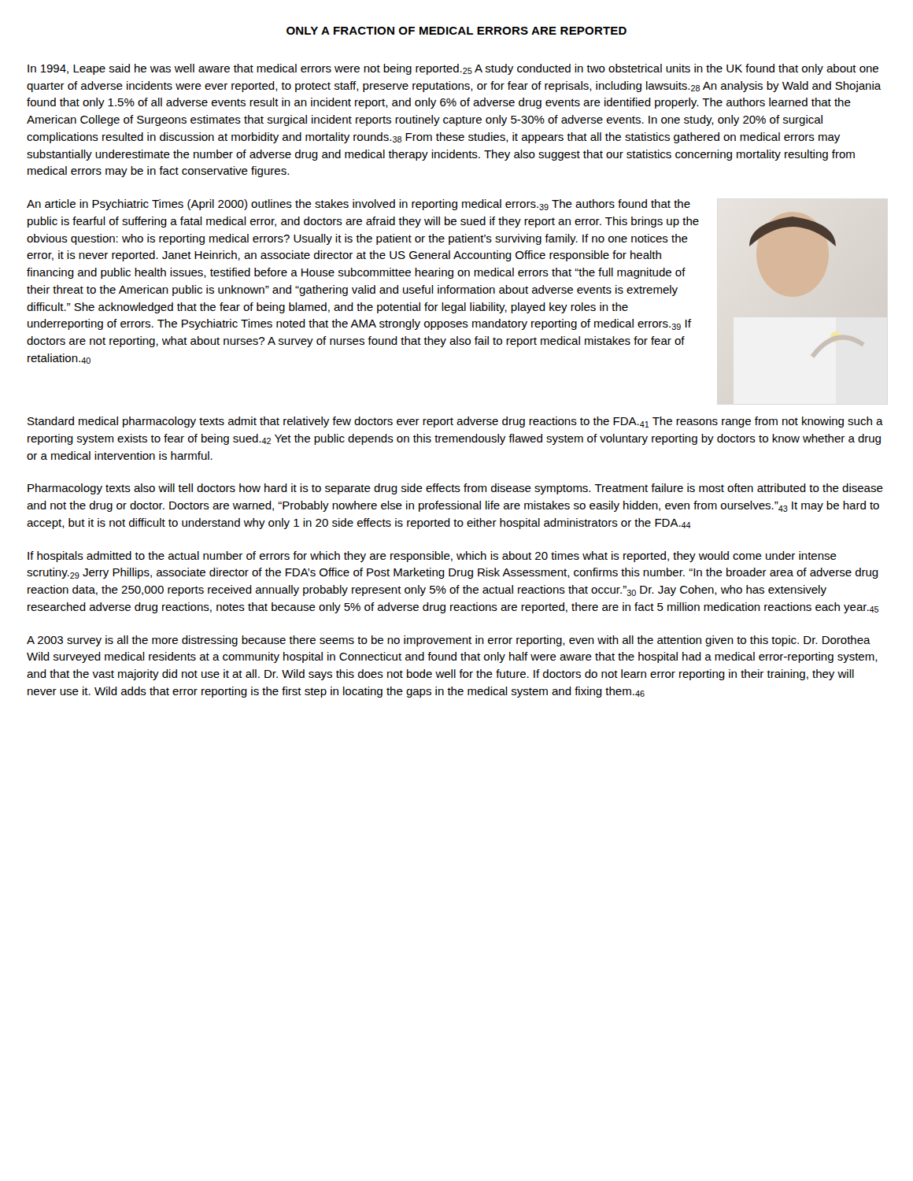ONLY A FRACTION OF MEDICAL ERRORS ARE REPORTED
In 1994, Leape said he was well aware that medical errors were not being reported.25 A study conducted in two obstetrical units in the UK found that only about one quarter of adverse incidents were ever reported, to protect staff, preserve reputations, or for fear of reprisals, including lawsuits.28 An analysis by Wald and Shojania found that only 1.5% of all adverse events result in an incident report, and only 6% of adverse drug events are identified properly. The authors learned that the American College of Surgeons estimates that surgical incident reports routinely capture only 5-30% of adverse events. In one study, only 20% of surgical complications resulted in discussion at morbidity and mortality rounds.38 From these studies, it appears that all the statistics gathered on medical errors may substantially underestimate the number of adverse drug and medical therapy incidents. They also suggest that our statistics concerning mortality resulting from medical errors may be in fact conservative figures.
An article in Psychiatric Times (April 2000) outlines the stakes involved in reporting medical errors.39 The authors found that the public is fearful of suffering a fatal medical error, and doctors are afraid they will be sued if they report an error. This brings up the obvious question: who is reporting medical errors? Usually it is the patient or the patient’s surviving family. If no one notices the error, it is never reported. Janet Heinrich, an associate director at the US General Accounting Office responsible for health financing and public health issues, testified before a House subcommittee hearing on medical errors that “the full magnitude of their threat to the American public is unknown” and “gathering valid and useful information about adverse events is extremely difficult.” She acknowledged that the fear of being blamed, and the potential for legal liability, played key roles in the underreporting of errors. The Psychiatric Times noted that the AMA strongly opposes mandatory reporting of medical errors.39 If doctors are not reporting, what about nurses? A survey of nurses found that they also fail to report medical mistakes for fear of retaliation.40
Standard medical pharmacology texts admit that relatively few doctors ever report adverse drug reactions to the FDA.41 The reasons range from not knowing such a reporting system exists to fear of being sued.42 Yet the public depends on this tremendously flawed system of voluntary reporting by doctors to know whether a drug or a medical intervention is harmful.
Pharmacology texts also will tell doctors how hard it is to separate drug side effects from disease symptoms. Treatment failure is most often attributed to the disease and not the drug or doctor. Doctors are warned, “Probably nowhere else in professional life are mistakes so easily hidden, even from ourselves.”43 It may be hard to accept, but it is not difficult to understand why only 1 in 20 side effects is reported to either hospital administrators or the FDA.44
If hospitals admitted to the actual number of errors for which they are responsible, which is about 20 times what is reported, they would come under intense scrutiny.29 Jerry Phillips, associate director of the FDA’s Office of Post Marketing Drug Risk Assessment, confirms this number. “In the broader area of adverse drug reaction data, the 250,000 reports received annually probably represent only 5% of the actual reactions that occur.”30 Dr. Jay Cohen, who has extensively researched adverse drug reactions, notes that because only 5% of adverse drug reactions are reported, there are in fact 5 million medication reactions each year.45
A 2003 survey is all the more distressing because there seems to be no improvement in error reporting, even with all the attention given to this topic. Dr. Dorothea Wild surveyed medical residents at a community hospital in Connecticut and found that only half were aware that the hospital had a medical error-reporting system, and that the vast majority did not use it at all. Dr. Wild says this does not bode well for the future. If doctors do not learn error reporting in their training, they will never use it. Wild adds that error reporting is the first step in locating the gaps in the medical system and fixing them.46